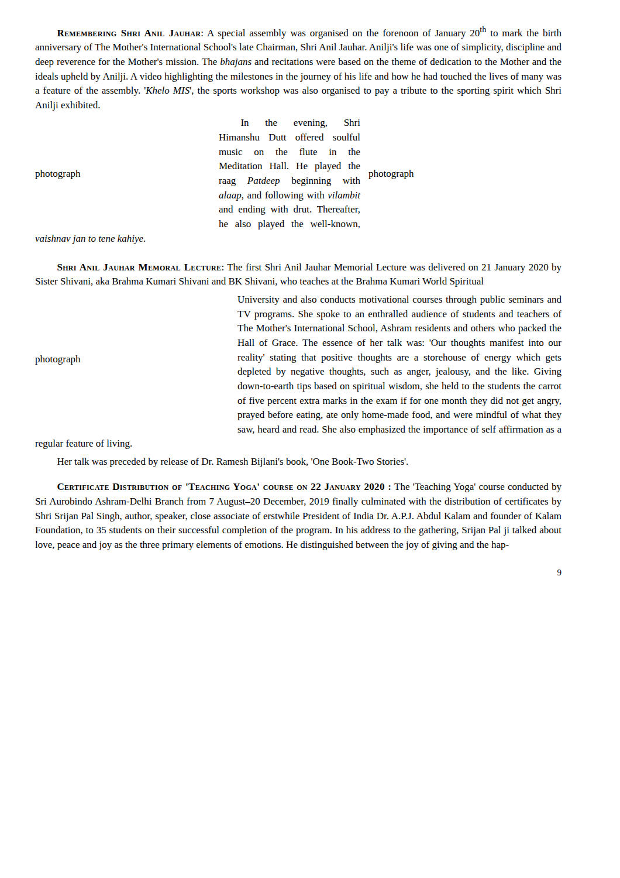Remembering Shri Anil Jauhar: A special assembly was organised on the forenoon of January 20th to mark the birth anniversary of The Mother's International School's late Chairman, Shri Anil Jauhar. Anilji's life was one of simplicity, discipline and deep reverence for the Mother's mission. The bhajans and recitations were based on the theme of dedication to the Mother and the ideals upheld by Anilji. A video highlighting the milestones in the journey of his life and how he had touched the lives of many was a feature of the assembly. 'Khelo MIS', the sports workshop was also organised to pay a tribute to the sporting spirit which Shri Anilji exhibited.
photograph
photograph
In the evening, Shri Himanshu Dutt offered soulful music on the flute in the Meditation Hall. He played the raag Patdeep beginning with alaap, and following with vilambit and ending with drut. Thereafter, he also played the well-known, vaishnav jan to tene kahiye.
Shri Anil Jauhar Memoral Lecture: The first Shri Anil Jauhar Memorial Lecture was delivered on 21 January 2020 by Sister Shivani, aka Brahma Kumari Shivani and BK Shivani, who teaches at the Brahma Kumari World Spiritual
photograph
University and also conducts motivational courses through public seminars and TV programs. She spoke to an enthralled audience of students and teachers of The Mother's International School, Ashram residents and others who packed the Hall of Grace. The essence of her talk was: 'Our thoughts manifest into our reality' stating that positive thoughts are a storehouse of energy which gets depleted by negative thoughts, such as anger, jealousy, and the like. Giving down-to-earth tips based on spiritual wisdom, she held to the students the carrot of five percent extra marks in the exam if for one month they did not get angry, prayed before eating, ate only home-made food, and were mindful of what they saw, heard and read. She also emphasized the importance of self affirmation as a regular feature of living.
Her talk was preceded by release of Dr. Ramesh Bijlani's book, 'One Book-Two Stories'.
Certificate Distribution of 'Teaching Yoga' course on 22 January 2020 : The 'Teaching Yoga' course conducted by Sri Aurobindo Ashram-Delhi Branch from 7 August–20 December, 2019 finally culminated with the distribution of certificates by Shri Srijan Pal Singh, author, speaker, close associate of erstwhile President of India Dr. A.P.J. Abdul Kalam and founder of Kalam Foundation, to 35 students on their successful completion of the program. In his address to the gathering, Srijan Pal ji talked about love, peace and joy as the three primary elements of emotions. He distinguished between the joy of giving and the hap-
9